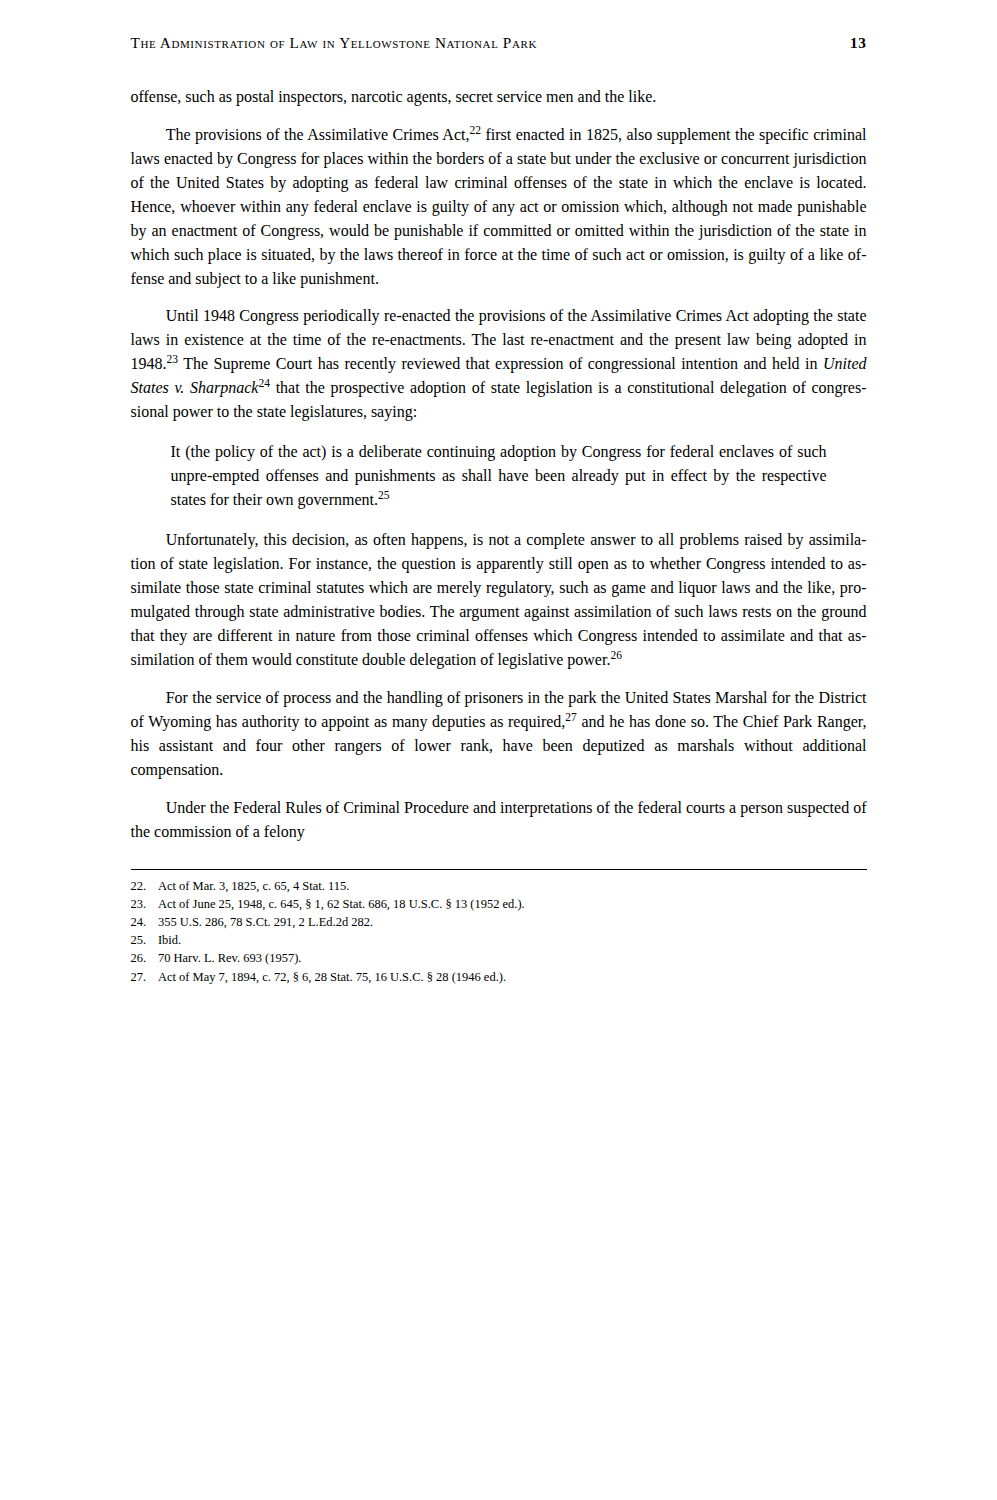The Administration of Law in Yellowstone National Park 13
offense, such as postal inspectors, narcotic agents, secret service men and the like.
The provisions of the Assimilative Crimes Act,22 first enacted in 1825, also supplement the specific criminal laws enacted by Congress for places within the borders of a state but under the exclusive or concurrent jurisdiction of the United States by adopting as federal law criminal offenses of the state in which the enclave is located. Hence, whoever within any federal enclave is guilty of any act or omission which, although not made punishable by an enactment of Congress, would be punishable if committed or omitted within the jurisdiction of the state in which such place is situated, by the laws thereof in force at the time of such act or omission, is guilty of a like offense and subject to a like punishment.
Until 1948 Congress periodically re-enacted the provisions of the Assimilative Crimes Act adopting the state laws in existence at the time of the re-enactments. The last re-enactment and the present law being adopted in 1948.23 The Supreme Court has recently reviewed that expression of congressional intention and held in United States v. Sharpnack24 that the prospective adoption of state legislation is a constitutional delegation of congressional power to the state legislatures, saying:
It (the policy of the act) is a deliberate continuing adoption by Congress for federal enclaves of such unpre-empted offenses and punishments as shall have been already put in effect by the respective states for their own government.25
Unfortunately, this decision, as often happens, is not a complete answer to all problems raised by assimilation of state legislation. For instance, the question is apparently still open as to whether Congress intended to assimilate those state criminal statutes which are merely regulatory, such as game and liquor laws and the like, promulgated through state administrative bodies. The argument against assimilation of such laws rests on the ground that they are different in nature from those criminal offenses which Congress intended to assimilate and that assimilation of them would constitute double delegation of legislative power.26
For the service of process and the handling of prisoners in the park the United States Marshal for the District of Wyoming has authority to appoint as many deputies as required,27 and he has done so. The Chief Park Ranger, his assistant and four other rangers of lower rank, have been deputized as marshals without additional compensation.
Under the Federal Rules of Criminal Procedure and interpretations of the federal courts a person suspected of the commission of a felony
22. Act of Mar. 3, 1825, c. 65, 4 Stat. 115.
23. Act of June 25, 1948, c. 645, § 1, 62 Stat. 686, 18 U.S.C. § 13 (1952 ed.).
24. 355 U.S. 286, 78 S.Ct. 291, 2 L.Ed.2d 282.
25. Ibid.
26. 70 Harv. L. Rev. 693 (1957).
27. Act of May 7, 1894, c. 72, § 6, 28 Stat. 75, 16 U.S.C. § 28 (1946 ed.).